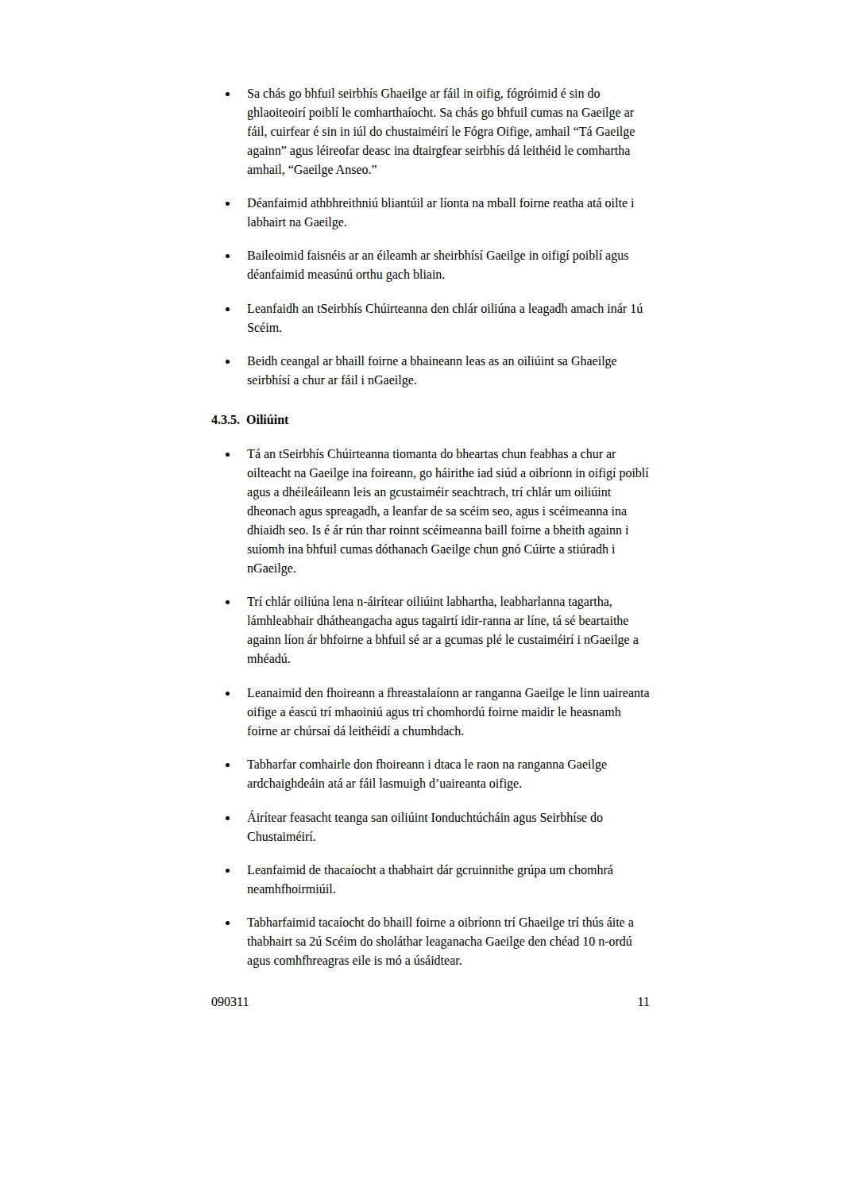Sa chás go bhfuil seirbhís Ghaeilge ar fáil in oifig, fógróimid é sin do ghlaoiteoirí poiblí le comharthaíocht. Sa chás go bhfuil cumas na Gaeilge ar fáil, cuirfear é sin in iúl do chustaiméirí le Fógra Oifige, amhail “Tá Gaeilge againn” agus léireofar deasc ina dtairgfear seirbhís dá leithéid le comhartha amhail, “Gaeilge Anseo.”
Déanfaimid athbhreithniú bliantúil ar líonta na mball foirne reatha atá oilte i labhairt na Gaeilge.
Baileoimid faisnéis ar an éileamh ar sheirbhísí Gaeilge in oifigí poiblí agus déanfaimid measúnú orthu gach bliain.
Leanfaidh an tSeirbhís Chúirteanna den chlár oiliúna a leagadh amach inár 1ú Scéim.
Beidh ceangal ar bhaill foirne a bhaineann leas as an oiliúint sa Ghaeilge seirbhísí a chur ar fáil i nGaeilge.
4.3.5. Oiliúint
Tá an tSeirbhís Chúirteanna tiomanta do bheartas chun feabhas a chur ar oilteacht na Gaeilge ina foireann, go háirithe iad siúd a oibríonn in oifigí poiblí agus a dhéileáileann leis an gcustaiméir seachtrach, trí chlár um oiliúint dheonach agus spreagadh, a leanfar de sa scéim seo, agus i scéimeanna ina dhiaidh seo. Is é ár rún thar roinnt scéimeanna baill foirne a bheith againn i suíomh ina bhfuil cumas dóthanach Gaeilge chun gnó Cúirte a stiúradh i nGaeilge.
Trí chlár oiliúna lena n-áirítear oiliúint labhartha, leabharlanna tagartha, lámhleabhair dhátheangacha agus tagairtí idir-ranna ar líne, tá sé beartaithe againn líon ár bhfoirne a bhfuil sé ar a gcumas plé le custaiméirí i nGaeilge a mhéadú.
Leanaimid den fhoireann a fhreastalaíonn ar ranganna Gaeilge le linn uaireanta oifige a éascú trí mhaoiniú agus trí chomhordú foirne maidir le heasnamh foirne ar chúrsaí dá leithéidí a chumhdach.
Tabharfar comhairle don fhoireann i dtaca le raon na ranganna Gaeilge ardchaighdeáin atá ar fáil lasmuigh d’uaireanta oifige.
Áirítear feasacht teanga san oiliúint Ionduchtúcháin agus Seirbhíse do Chustaiméirí.
Leanfaimid de thacaíocht a thabhairt dár gcruinnithe grúpa um chomhrá neamhfhoirmiúil.
Tabharfaimid tacaíocht do bhaill foirne a oibríonn trí Ghaeilge trí thús áite a thabhairt sa 2ú Scéim do sholáthar leaganacha Gaeilge den chéad 10 n-ordú agus comhfhreagras eile is mó a úsáidtear.
090311 11